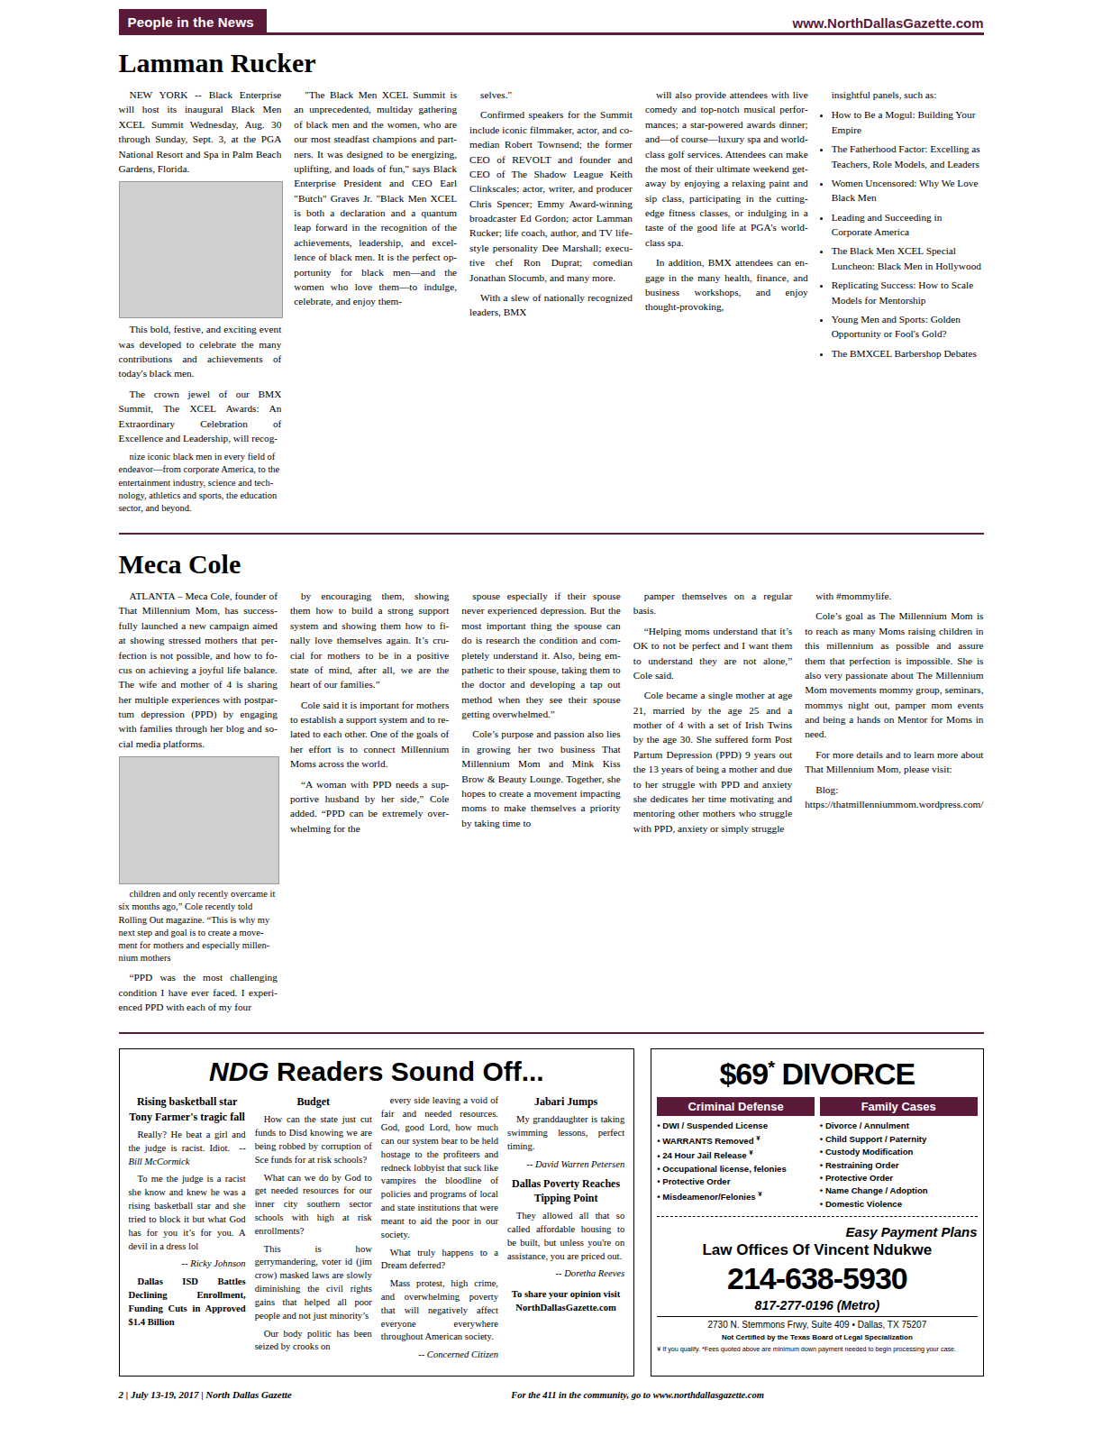People in the News
www.NorthDallasGazette.com
Lamman Rucker
NEW YORK -- Black Enterprise will host its inaugural Black Men XCEL Summit Wednesday, Aug. 30 through Sunday, Sept. 3, at the PGA National Resort and Spa in Palm Beach Gardens, Florida.
This bold, festive, and exciting event was developed to celebrate the many contributions and achievements of today's black men.
The crown jewel of our BMX Summit, The XCEL Awards: An Extraordinary Celebration of Excellence and Leadership, will recog-
nize iconic black men in every field of endeavor—from corporate America, to the entertainment industry, science and technology, athletics and sports, the education sector, and beyond.
"The Black Men XCEL Summit is an unprecedented, multiday gathering of black men and the women, who are our most steadfast champions and partners. It was designed to be energizing, uplifting, and loads of fun," says Black Enterprise President and CEO Earl "Butch" Graves Jr. "Black Men XCEL is both a declaration and a quantum leap forward in the recognition of the achievements, leadership, and excellence of black men. It is the perfect opportunity for black men—and the women who love them—to indulge, celebrate, and enjoy them-
selves."
Confirmed speakers for the Summit include iconic filmmaker, actor, and comedian Robert Townsend; the former CEO of REVOLT and founder and CEO of The Shadow League Keith Clinkscales; actor, writer, and producer Chris Spencer; Emmy Award-winning broadcaster Ed Gordon; actor Lamman Rucker; life coach, author, and TV lifestyle personality Dee Marshall; executive chef Ron Duprat; comedian Jonathan Slocumb, and many more.
With a slew of nationally recognized leaders, BMX
will also provide attendees with live comedy and top-notch musical performances; a star-powered awards dinner; and—of course—luxury spa and world-class golf services. Attendees can make the most of their ultimate weekend getaway by enjoying a relaxing paint and sip class, participating in the cutting-edge fitness classes, or indulging in a taste of the good life at PGA's world-class spa.
In addition, BMX attendees can engage in the many health, finance, and business workshops, and enjoy thought-provoking,
insightful panels, such as:
How to Be a Mogul: Building Your Empire
The Fatherhood Factor: Excelling as Teachers, Role Models, and Leaders
Women Uncensored: Why We Love Black Men
Leading and Succeeding in Corporate America
The Black Men XCEL Special Luncheon: Black Men in Hollywood
Replicating Success: How to Scale Models for Mentorship
Young Men and Sports: Golden Opportunity or Fool's Gold?
The BMXCEL Barbershop Debates
Meca Cole
ATLANTA – Meca Cole, founder of That Millennium Mom, has successfully launched a new campaign aimed at showing stressed mothers that perfection is not possible, and how to focus on achieving a joyful life balance. The wife and mother of 4 is sharing her multiple experiences with postpartum depression (PPD) by engaging with families through her blog and social media platforms.
children and only recently overcame it six months ago,” Cole recently told Rolling Out magazine. “This is why my next step and goal is to create a movement for mothers and especially millennium mothers
“PPD was the most challenging condition I have ever faced. I experienced PPD with each of my four
by encouraging them, showing them how to build a strong support system and showing them how to finally love themselves again. It’s crucial for mothers to be in a positive state of mind, after all, we are the heart of our families.”
Cole said it is important for mothers to establish a support system and to related to each other. One of the goals of her effort is to connect Millennium Moms across the world.
“A woman with PPD needs a supportive husband by her side,” Cole added. “PPD can be extremely overwhelming for the
spouse especially if their spouse never experienced depression. But the most important thing the spouse can do is research the condition and completely understand it. Also, being empathetic to their spouse, taking them to the doctor and developing a tap out method when they see their spouse getting overwhelmed.”
Cole’s purpose and passion also lies in growing her two business That Millennium Mom and Mink Kiss Brow & Beauty Lounge. Together, she hopes to create a movement impacting moms to make themselves a priority by taking time to
pamper themselves on a regular basis.
“Helping moms understand that it’s OK to not be perfect and I want them to understand they are not alone,” Cole said.
Cole became a single mother at age 21, married by the age 25 and a mother of 4 with a set of Irish Twins by the age 30. She suffered form Post Partum Depression (PPD) 9 years out the 13 years of being a mother and due to her struggle with PPD and anxiety she dedicates her time motivating and mentoring other mothers who struggle with PPD, anxiety or simply struggle
with #mommylife.
Cole’s goal as The Millennium Mom is to reach as many Moms raising children in this millennium as possible and assure them that perfection is impossible. She is also very passionate about The Millennium Mom movements mommy group, seminars, mommys night out, pamper mom events and being a hands on Mentor for Moms in need.
For more details and to learn more about That Millennium Mom, please visit:
Blog: https://thatmillenniummom.wordpress.com/
NDG Readers Sound Off...
Rising basketball star Tony Farmer's tragic fall
Really? He beat a girl and the judge is racist. Idiot. -- Bill McCormick
To me the judge is a racist she know and knew he was a rising basketball star and she tried to block it but what God has for you it’s for you. A devil in a dress lol
-- Ricky Johnson
Dallas ISD Battles Declining Enrollment, Funding Cuts in Approved $1.4 Billion
Budget
How can the state just cut funds to Disd knowing we are being robbed by corruption of Sce funds for at risk schools?
What can we do by God to get needed resources for our inner city southern sector schools with high at risk enrollments?
This is how gerrymandering, voter id (jim crow) masked laws are slowly diminishing the civil rights gains that helped all poor people and not just minority’s
Our body politic has been seized by crooks on
every side leaving a void of fair and needed resources. God, good Lord, how much can our system bear to be held hostage to the profiteers and redneck lobbyist that suck like vampires the bloodline of policies and programs of local and state institutions that were meant to aid the poor in our society.
What truly happens to a Dream deferred?
Mass protest, high crime, and overwhelming poverty that will negatively affect everyone everywhere throughout American society.
-- Concerned Citizen
Jabari Jumps
My granddaughter is taking swimming lessons, perfect timing.
-- David Warren Petersen
Dallas Poverty Reaches Tipping Point
They allowed all that so called affordable housing to be built, but unless you're on assistance, you are priced out.
-- Doretha Reeves
To share your opinion visit
NorthDallasGazette.com
$69* DIVORCE
Criminal Defense
DWI / Suspended License
WARRANTS Removed ¥
24 Hour Jail Release ¥
Occupational license, felonies
Protective Order
Misdeamenor/Felonies ¥
Family Cases
Divorce / Annulment
Child Support / Paternity
Custody Modification
Restraining Order
Protective Order
Name Change / Adoption
Domestic Violence
Easy Payment Plans
Law Offices Of Vincent Ndukwe
214-638-5930
817-277-0196 (Metro)
2730 N. Stemmons Frwy, Suite 409 • Dallas, TX 75207
Not Certified by the Texas Board of Legal Specialization ¥ If you qualify. *Fees quoted above are minimum down payment needed to begin processing your case.
2 | July 13-19, 2017 | North Dallas Gazette
For the 411 in the community, go to www.northdallasgazette.com